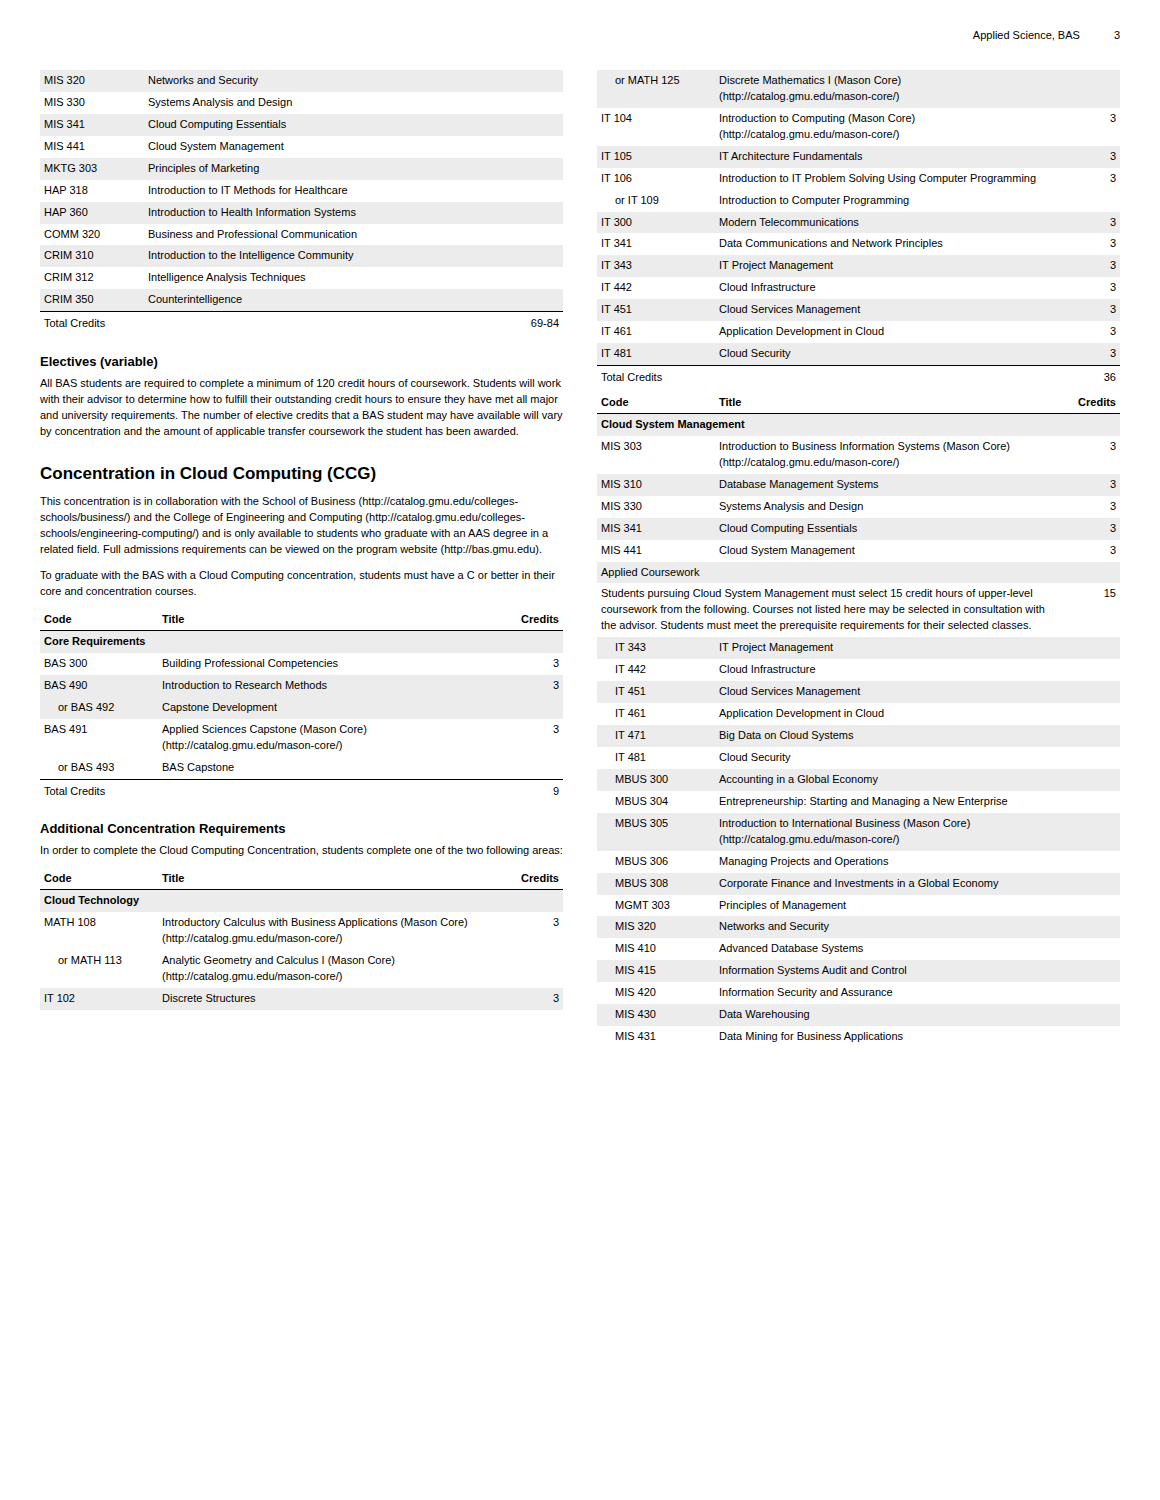Applied Science, BAS3
| MIS 320 | Networks and Security | |
| MIS 330 | Systems Analysis and Design | |
| MIS 341 | Cloud Computing Essentials | |
| MIS 441 | Cloud System Management | |
| MKTG 303 | Principles of Marketing | |
| HAP 318 | Introduction to IT Methods for Healthcare | |
| HAP 360 | Introduction to Health Information Systems | |
| COMM 320 | Business and Professional Communication | |
| CRIM 310 | Introduction to the Intelligence Community | |
| CRIM 312 | Intelligence Analysis Techniques | |
| CRIM 350 | Counterintelligence | |
| Total Credits | 69-84 |
Electives (variable)
All BAS students are required to complete a minimum of 120 credit hours of coursework. Students will work with their advisor to determine how to fulfill their outstanding credit hours to ensure they have met all major and university requirements. The number of elective credits that a BAS student may have available will vary by concentration and the amount of applicable transfer coursework the student has been awarded.
Concentration in Cloud Computing (CCG)
This concentration is in collaboration with the School of Business (http://catalog.gmu.edu/colleges-schools/business/) and the College of Engineering and Computing (http://catalog.gmu.edu/colleges-schools/engineering-computing/) and is only available to students who graduate with an AAS degree in a related field. Full admissions requirements can be viewed on the program website (http://bas.gmu.edu).
To graduate with the BAS with a Cloud Computing concentration, students must have a C or better in their core and concentration courses.
| Code | Title | Credits |
| --- | --- | --- |
| Core Requirements |
| BAS 300 | Building Professional Competencies | 3 |
| BAS 490 | Introduction to Research Methods | 3 |
| or BAS 492 | Capstone Development | |
| BAS 491 | Applied Sciences Capstone (Mason Core) ( http://catalog.gmu.edu/mason-core/ ) | 3 |
| or BAS 493 | BAS Capstone | |
| Total Credits | 9 |
Additional Concentration Requirements
In order to complete the Cloud Computing Concentration, students complete one of the two following areas:
| Code | Title | Credits |
| --- | --- | --- |
| Cloud Technology |
| MATH 108 | Introductory Calculus with Business Applications (Mason Core) ( http://catalog.gmu.edu/mason-core/ ) | 3 |
| or MATH 113 | Analytic Geometry and Calculus I (Mason Core) ( http://catalog.gmu.edu/mason-core/ ) | |
| IT 102 | Discrete Structures | 3 |
| or MATH 125 | Discrete Mathematics I (Mason Core) ( http://catalog.gmu.edu/mason-core/ ) | |
| IT 104 | Introduction to Computing (Mason Core) ( http://catalog.gmu.edu/mason-core/ ) | 3 |
| IT 105 | IT Architecture Fundamentals | 3 |
| IT 106 | Introduction to IT Problem Solving Using Computer Programming | 3 |
| or IT 109 | Introduction to Computer Programming | |
| IT 300 | Modern Telecommunications | 3 |
| IT 341 | Data Communications and Network Principles | 3 |
| IT 343 | IT Project Management | 3 |
| IT 442 | Cloud Infrastructure | 3 |
| IT 451 | Cloud Services Management | 3 |
| IT 461 | Application Development in Cloud | 3 |
| IT 481 | Cloud Security | 3 |
| Total Credits | 36 |
| Code | Title | Credits |
| --- | --- | --- |
| Cloud System Management |
| MIS 303 | Introduction to Business Information Systems (Mason Core) ( http://catalog.gmu.edu/mason-core/ ) | 3 |
| MIS 310 | Database Management Systems | 3 |
| MIS 330 | Systems Analysis and Design | 3 |
| MIS 341 | Cloud Computing Essentials | 3 |
| MIS 441 | Cloud System Management | 3 |
| Applied Coursework |
| Students pursuing Cloud System Management must select 15 credit hours of upper-level coursework from the following. Courses not listed here may be selected in consultation with the advisor. Students must meet the prerequisite requirements for their selected classes. | 15 |
| IT 343 | IT Project Management | |
| IT 442 | Cloud Infrastructure | |
| IT 451 | Cloud Services Management | |
| IT 461 | Application Development in Cloud | |
| IT 471 | Big Data on Cloud Systems | |
| IT 481 | Cloud Security | |
| MBUS 300 | Accounting in a Global Economy | |
| MBUS 304 | Entrepreneurship: Starting and Managing a New Enterprise | |
| MBUS 305 | Introduction to International Business (Mason Core) ( http://catalog.gmu.edu/mason-core/ ) | |
| MBUS 306 | Managing Projects and Operations | |
| MBUS 308 | Corporate Finance and Investments in a Global Economy | |
| MGMT 303 | Principles of Management | |
| MIS 320 | Networks and Security | |
| MIS 410 | Advanced Database Systems | |
| MIS 415 | Information Systems Audit and Control | |
| MIS 420 | Information Security and Assurance | |
| MIS 430 | Data Warehousing | |
| MIS 431 | Data Mining for Business Applications | |